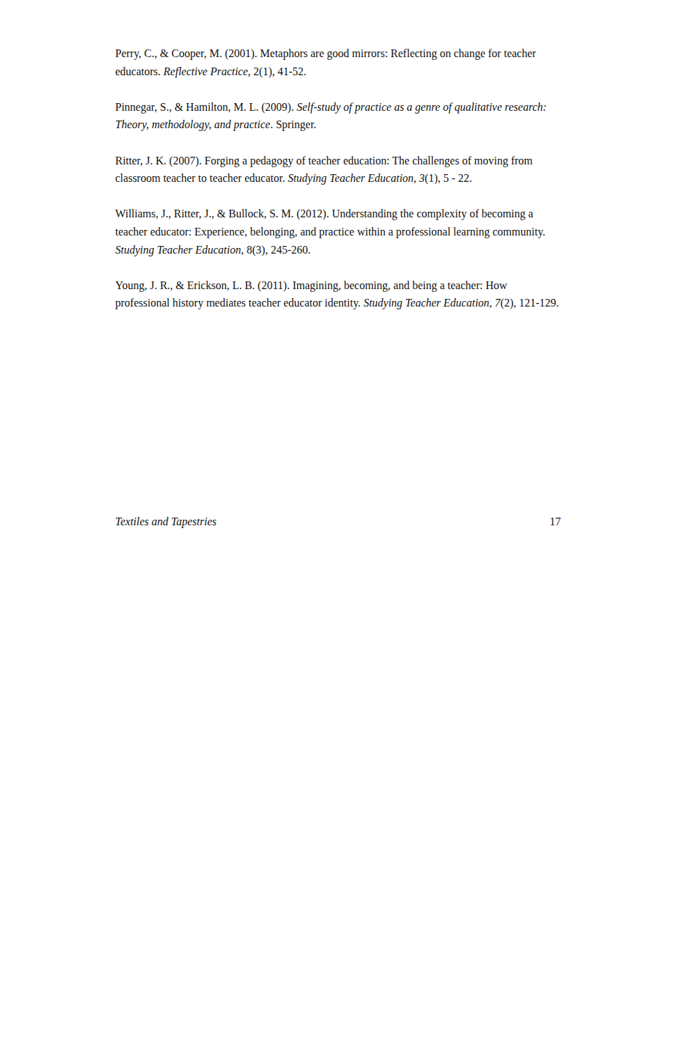Perry, C., & Cooper, M. (2001). Metaphors are good mirrors: Reflecting on change for teacher educators. Reflective Practice, 2(1), 41-52.
Pinnegar, S., & Hamilton, M. L. (2009). Self-study of practice as a genre of qualitative research: Theory, methodology, and practice. Springer.
Ritter, J. K. (2007). Forging a pedagogy of teacher education: The challenges of moving from classroom teacher to teacher educator. Studying Teacher Education, 3(1), 5 - 22.
Williams, J., Ritter, J., & Bullock, S. M. (2012). Understanding the complexity of becoming a teacher educator: Experience, belonging, and practice within a professional learning community. Studying Teacher Education, 8(3), 245-260.
Young, J. R., & Erickson, L. B. (2011). Imagining, becoming, and being a teacher: How professional history mediates teacher educator identity. Studying Teacher Education, 7(2), 121-129.
Textiles and Tapestries 17